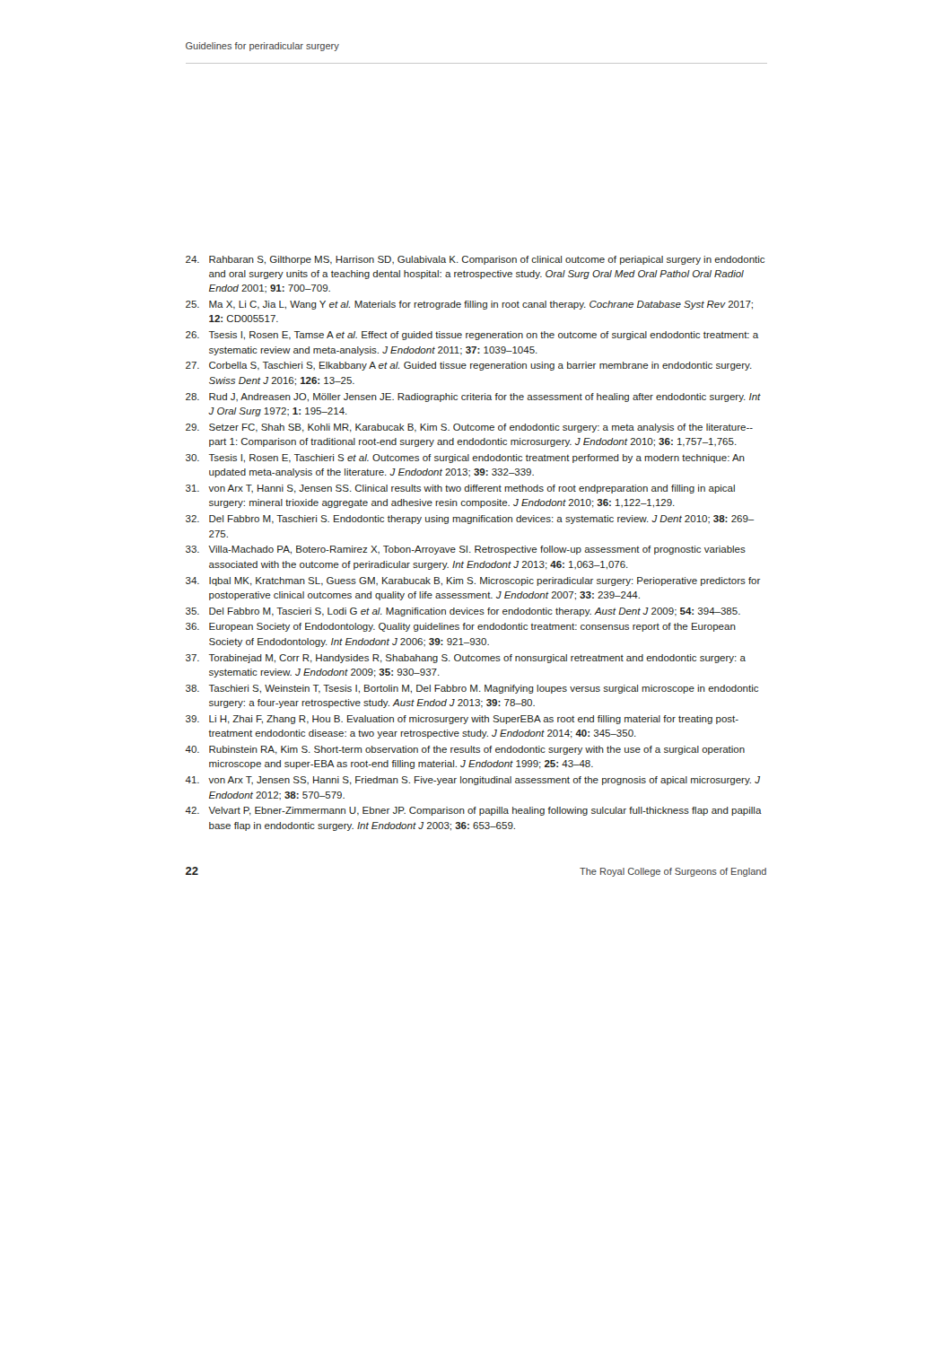Guidelines for periradicular surgery
Rahbaran S, Gilthorpe MS, Harrison SD, Gulabivala K. Comparison of clinical outcome of periapical surgery in endodontic and oral surgery units of a teaching dental hospital: a retrospective study. Oral Surg Oral Med Oral Pathol Oral Radiol Endod 2001; 91: 700–709.
Ma X, Li C, Jia L, Wang Y et al. Materials for retrograde filling in root canal therapy. Cochrane Database Syst Rev 2017; 12: CD005517.
Tsesis I, Rosen E, Tamse A et al. Effect of guided tissue regeneration on the outcome of surgical endodontic treatment: a systematic review and meta-analysis. J Endodont 2011; 37: 1039–1045.
Corbella S, Taschieri S, Elkabbany A et al. Guided tissue regeneration using a barrier membrane in endodontic surgery. Swiss Dent J 2016; 126: 13–25.
Rud J, Andreasen JO, Möller Jensen JE. Radiographic criteria for the assessment of healing after endodontic surgery. Int J Oral Surg 1972; 1: 195–214.
Setzer FC, Shah SB, Kohli MR, Karabucak B, Kim S. Outcome of endodontic surgery: a meta analysis of the literature--part 1: Comparison of traditional root-end surgery and endodontic microsurgery. J Endodont 2010; 36: 1,757–1,765.
Tsesis I, Rosen E, Taschieri S et al. Outcomes of surgical endodontic treatment performed by a modern technique: An updated meta-analysis of the literature. J Endodont 2013; 39: 332–339.
von Arx T, Hanni S, Jensen SS. Clinical results with two different methods of root endpreparation and filling in apical surgery: mineral trioxide aggregate and adhesive resin composite. J Endodont 2010; 36: 1,122–1,129.
Del Fabbro M, Taschieri S. Endodontic therapy using magnification devices: a systematic review. J Dent 2010; 38: 269–275.
Villa-Machado PA, Botero-Ramirez X, Tobon-Arroyave SI. Retrospective follow-up assessment of prognostic variables associated with the outcome of periradicular surgery. Int Endodont J 2013; 46: 1,063–1,076.
Iqbal MK, Kratchman SL, Guess GM, Karabucak B, Kim S. Microscopic periradicular surgery: Perioperative predictors for postoperative clinical outcomes and quality of life assessment. J Endodont 2007; 33: 239–244.
Del Fabbro M, Tascieri S, Lodi G et al. Magnification devices for endodontic therapy. Aust Dent J 2009; 54: 394–385.
European Society of Endodontology. Quality guidelines for endodontic treatment: consensus report of the European Society of Endodontology. Int Endodont J 2006; 39: 921–930.
Torabinejad M, Corr R, Handysides R, Shabahang S. Outcomes of nonsurgical retreatment and endodontic surgery: a systematic review. J Endodont 2009; 35: 930–937.
Taschieri S, Weinstein T, Tsesis I, Bortolin M, Del Fabbro M. Magnifying loupes versus surgical microscope in endodontic surgery: a four-year retrospective study. Aust Endod J 2013; 39: 78–80.
Li H, Zhai F, Zhang R, Hou B. Evaluation of microsurgery with SuperEBA as root end filling material for treating post-treatment endodontic disease: a two year retrospective study. J Endodont 2014; 40: 345–350.
Rubinstein RA, Kim S. Short-term observation of the results of endodontic surgery with the use of a surgical operation microscope and super-EBA as root-end filling material. J Endodont 1999; 25: 43–48.
von Arx T, Jensen SS, Hanni S, Friedman S. Five-year longitudinal assessment of the prognosis of apical microsurgery. J Endodont 2012; 38: 570–579.
Velvart P, Ebner-Zimmermann U, Ebner JP. Comparison of papilla healing following sulcular full-thickness flap and papilla base flap in endodontic surgery. Int Endodont J 2003; 36: 653–659.
22
The Royal College of Surgeons of England